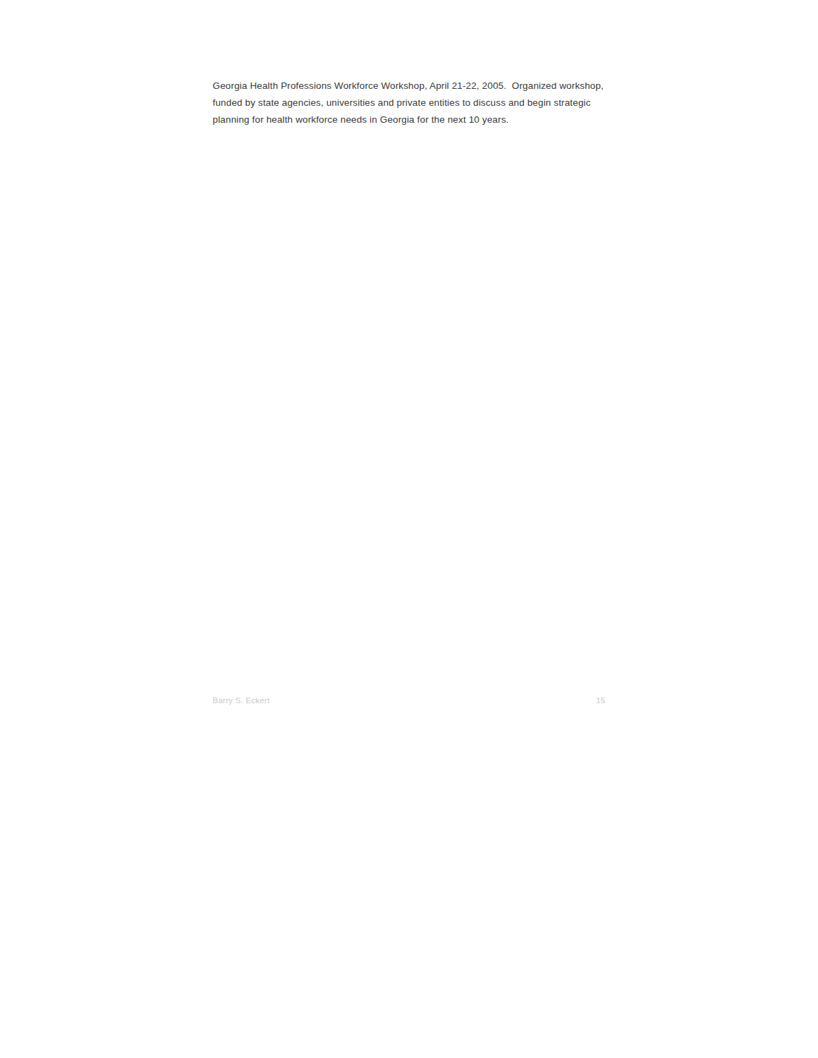Georgia Health Professions Workforce Workshop, April 21-22, 2005. Organized workshop, funded by state agencies, universities and private entities to discuss and begin strategic planning for health workforce needs in Georgia for the next 10 years.
Barry S. Eckert 15